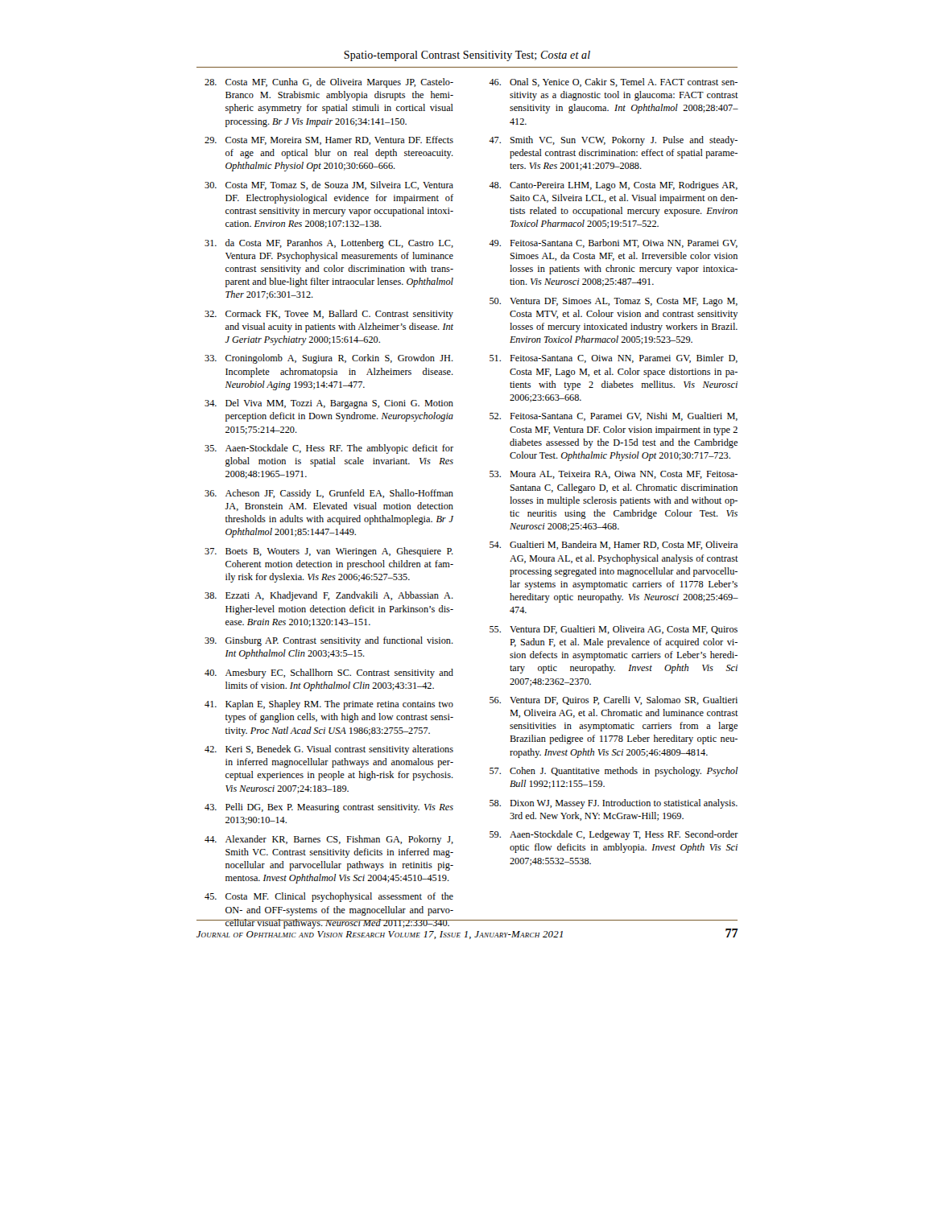Spatio-temporal Contrast Sensitivity Test; Costa et al
28. Costa MF, Cunha G, de Oliveira Marques JP, Castelo-Branco M. Strabismic amblyopia disrupts the hemispheric asymmetry for spatial stimuli in cortical visual processing. Br J Vis Impair 2016;34:141–150.
29. Costa MF, Moreira SM, Hamer RD, Ventura DF. Effects of age and optical blur on real depth stereoacuity. Ophthalmic Physiol Opt 2010;30:660–666.
30. Costa MF, Tomaz S, de Souza JM, Silveira LC, Ventura DF. Electrophysiological evidence for impairment of contrast sensitivity in mercury vapor occupational intoxication. Environ Res 2008;107:132–138.
31. da Costa MF, Paranhos A, Lottenberg CL, Castro LC, Ventura DF. Psychophysical measurements of luminance contrast sensitivity and color discrimination with transparent and blue-light filter intraocular lenses. Ophthalmol Ther 2017;6:301–312.
32. Cormack FK, Tovee M, Ballard C. Contrast sensitivity and visual acuity in patients with Alzheimer’s disease. Int J Geriatr Psychiatry 2000;15:614–620.
33. Croningolomb A, Sugiura R, Corkin S, Growdon JH. Incomplete achromatopsia in Alzheimers disease. Neurobiol Aging 1993;14:471–477.
34. Del Viva MM, Tozzi A, Bargagna S, Cioni G. Motion perception deficit in Down Syndrome. Neuropsychologia 2015;75:214–220.
35. Aaen-Stockdale C, Hess RF. The amblyopic deficit for global motion is spatial scale invariant. Vis Res 2008;48:1965–1971.
36. Acheson JF, Cassidy L, Grunfeld EA, Shallo-Hoffman JA, Bronstein AM. Elevated visual motion detection thresholds in adults with acquired ophthalmoplegia. Br J Ophthalmol 2001;85:1447–1449.
37. Boets B, Wouters J, van Wieringen A, Ghesquiere P. Coherent motion detection in preschool children at family risk for dyslexia. Vis Res 2006;46:527–535.
38. Ezzati A, Khadjevand F, Zandvakili A, Abbassian A. Higher-level motion detection deficit in Parkinson’s disease. Brain Res 2010;1320:143–151.
39. Ginsburg AP. Contrast sensitivity and functional vision. Int Ophthalmol Clin 2003;43:5–15.
40. Amesbury EC, Schallhorn SC. Contrast sensitivity and limits of vision. Int Ophthalmol Clin 2003;43:31–42.
41. Kaplan E, Shapley RM. The primate retina contains two types of ganglion cells, with high and low contrast sensitivity. Proc Natl Acad Sci USA 1986;83:2755–2757.
42. Keri S, Benedek G. Visual contrast sensitivity alterations in inferred magnocellular pathways and anomalous perceptual experiences in people at high-risk for psychosis. Vis Neurosci 2007;24:183–189.
43. Pelli DG, Bex P. Measuring contrast sensitivity. Vis Res 2013;90:10–14.
44. Alexander KR, Barnes CS, Fishman GA, Pokorny J, Smith VC. Contrast sensitivity deficits in inferred magnocellular and parvocellular pathways in retinitis pigmentosa. Invest Ophthalmol Vis Sci 2004;45:4510–4519.
45. Costa MF. Clinical psychophysical assessment of the ON- and OFF-systems of the magnocellular and parvocellular visual pathways. Neurosci Med 2011;2:330–340.
46. Onal S, Yenice O, Cakir S, Temel A. FACT contrast sensitivity as a diagnostic tool in glaucoma: FACT contrast sensitivity in glaucoma. Int Ophthalmol 2008;28:407–412.
47. Smith VC, Sun VCW, Pokorny J. Pulse and steady-pedestal contrast discrimination: effect of spatial parameters. Vis Res 2001;41:2079–2088.
48. Canto-Pereira LHM, Lago M, Costa MF, Rodrigues AR, Saito CA, Silveira LCL, et al. Visual impairment on dentists related to occupational mercury exposure. Environ Toxicol Pharmacol 2005;19:517–522.
49. Feitosa-Santana C, Barboni MT, Oiwa NN, Paramei GV, Simoes AL, da Costa MF, et al. Irreversible color vision losses in patients with chronic mercury vapor intoxication. Vis Neurosci 2008;25:487–491.
50. Ventura DF, Simoes AL, Tomaz S, Costa MF, Lago M, Costa MTV, et al. Colour vision and contrast sensitivity losses of mercury intoxicated industry workers in Brazil. Environ Toxicol Pharmacol 2005;19:523–529.
51. Feitosa-Santana C, Oiwa NN, Paramei GV, Bimler D, Costa MF, Lago M, et al. Color space distortions in patients with type 2 diabetes mellitus. Vis Neurosci 2006;23:663–668.
52. Feitosa-Santana C, Paramei GV, Nishi M, Gualtieri M, Costa MF, Ventura DF. Color vision impairment in type 2 diabetes assessed by the D-15d test and the Cambridge Colour Test. Ophthalmic Physiol Opt 2010;30:717–723.
53. Moura AL, Teixeira RA, Oiwa NN, Costa MF, Feitosa-Santana C, Callegaro D, et al. Chromatic discrimination losses in multiple sclerosis patients with and without optic neuritis using the Cambridge Colour Test. Vis Neurosci 2008;25:463–468.
54. Gualtieri M, Bandeira M, Hamer RD, Costa MF, Oliveira AG, Moura AL, et al. Psychophysical analysis of contrast processing segregated into magnocellular and parvocellular systems in asymptomatic carriers of 11778 Leber’s hereditary optic neuropathy. Vis Neurosci 2008;25:469–474.
55. Ventura DF, Gualtieri M, Oliveira AG, Costa MF, Quiros P, Sadun F, et al. Male prevalence of acquired color vision defects in asymptomatic carriers of Leber’s hereditary optic neuropathy. Invest Ophth Vis Sci 2007;48:2362–2370.
56. Ventura DF, Quiros P, Carelli V, Salomao SR, Gualtieri M, Oliveira AG, et al. Chromatic and luminance contrast sensitivities in asymptomatic carriers from a large Brazilian pedigree of 11778 Leber hereditary optic neuropathy. Invest Ophth Vis Sci 2005;46:4809–4814.
57. Cohen J. Quantitative methods in psychology. Psychol Bull 1992;112:155–159.
58. Dixon WJ, Massey FJ. Introduction to statistical analysis. 3rd ed. New York, NY: McGraw-Hill; 1969.
59. Aaen-Stockdale C, Ledgeway T, Hess RF. Second-order optic flow deficits in amblyopia. Invest Ophth Vis Sci 2007;48:5532–5538.
Journal of Ophthalmic and Vision Research Volume 17, Issue 1, January-March 2021
77